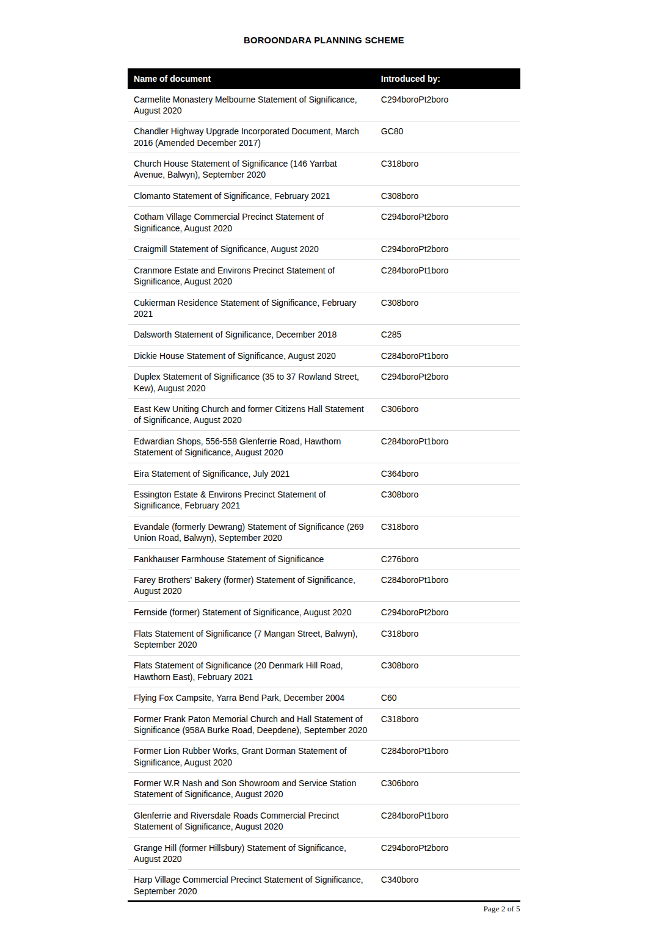BOROONDARA PLANNING SCHEME
| Name of document | Introduced by: |
| --- | --- |
| Carmelite Monastery Melbourne Statement of Significance, August 2020 | C294boroPt2boro |
| Chandler Highway Upgrade Incorporated Document, March 2016 (Amended December 2017) | GC80 |
| Church House Statement of Significance (146 Yarrbat Avenue, Balwyn), September 2020 | C318boro |
| Clomanto Statement of Significance, February 2021 | C308boro |
| Cotham Village Commercial Precinct Statement of Significance, August 2020 | C294boroPt2boro |
| Craigmill Statement of Significance, August 2020 | C294boroPt2boro |
| Cranmore Estate and Environs Precinct Statement of Significance, August 2020 | C284boroPt1boro |
| Cukierman Residence Statement of Significance, February 2021 | C308boro |
| Dalsworth Statement of Significance, December 2018 | C285 |
| Dickie House Statement of Significance, August 2020 | C284boroPt1boro |
| Duplex Statement of Significance (35 to 37 Rowland Street, Kew), August 2020 | C294boroPt2boro |
| East Kew Uniting Church and former Citizens Hall Statement of Significance, August 2020 | C306boro |
| Edwardian Shops, 556-558 Glenferrie Road, Hawthorn Statement of Significance, August 2020 | C284boroPt1boro |
| Eira Statement of Significance, July 2021 | C364boro |
| Essington Estate & Environs Precinct Statement of Significance, February 2021 | C308boro |
| Evandale (formerly Dewrang) Statement of Significance (269 Union Road, Balwyn), September 2020 | C318boro |
| Fankhauser Farmhouse Statement of Significance | C276boro |
| Farey Brothers' Bakery (former) Statement of Significance, August 2020 | C284boroPt1boro |
| Fernside (former) Statement of Significance, August 2020 | C294boroPt2boro |
| Flats Statement of Significance (7 Mangan Street, Balwyn), September 2020 | C318boro |
| Flats Statement of Significance (20 Denmark Hill Road, Hawthorn East), February 2021 | C308boro |
| Flying Fox Campsite, Yarra Bend Park, December 2004 | C60 |
| Former Frank Paton Memorial Church and Hall Statement of Significance (958A Burke Road, Deepdene), September 2020 | C318boro |
| Former Lion Rubber Works, Grant Dorman Statement of Significance, August 2020 | C284boroPt1boro |
| Former W.R Nash and Son Showroom and Service Station Statement of Significance, August 2020 | C306boro |
| Glenferrie and Riversdale Roads Commercial Precinct Statement of Significance, August 2020 | C284boroPt1boro |
| Grange Hill (former Hillsbury) Statement of Significance, August 2020 | C294boroPt2boro |
| Harp Village Commercial Precinct Statement of Significance, September 2020 | C340boro |
Page 2 of 5